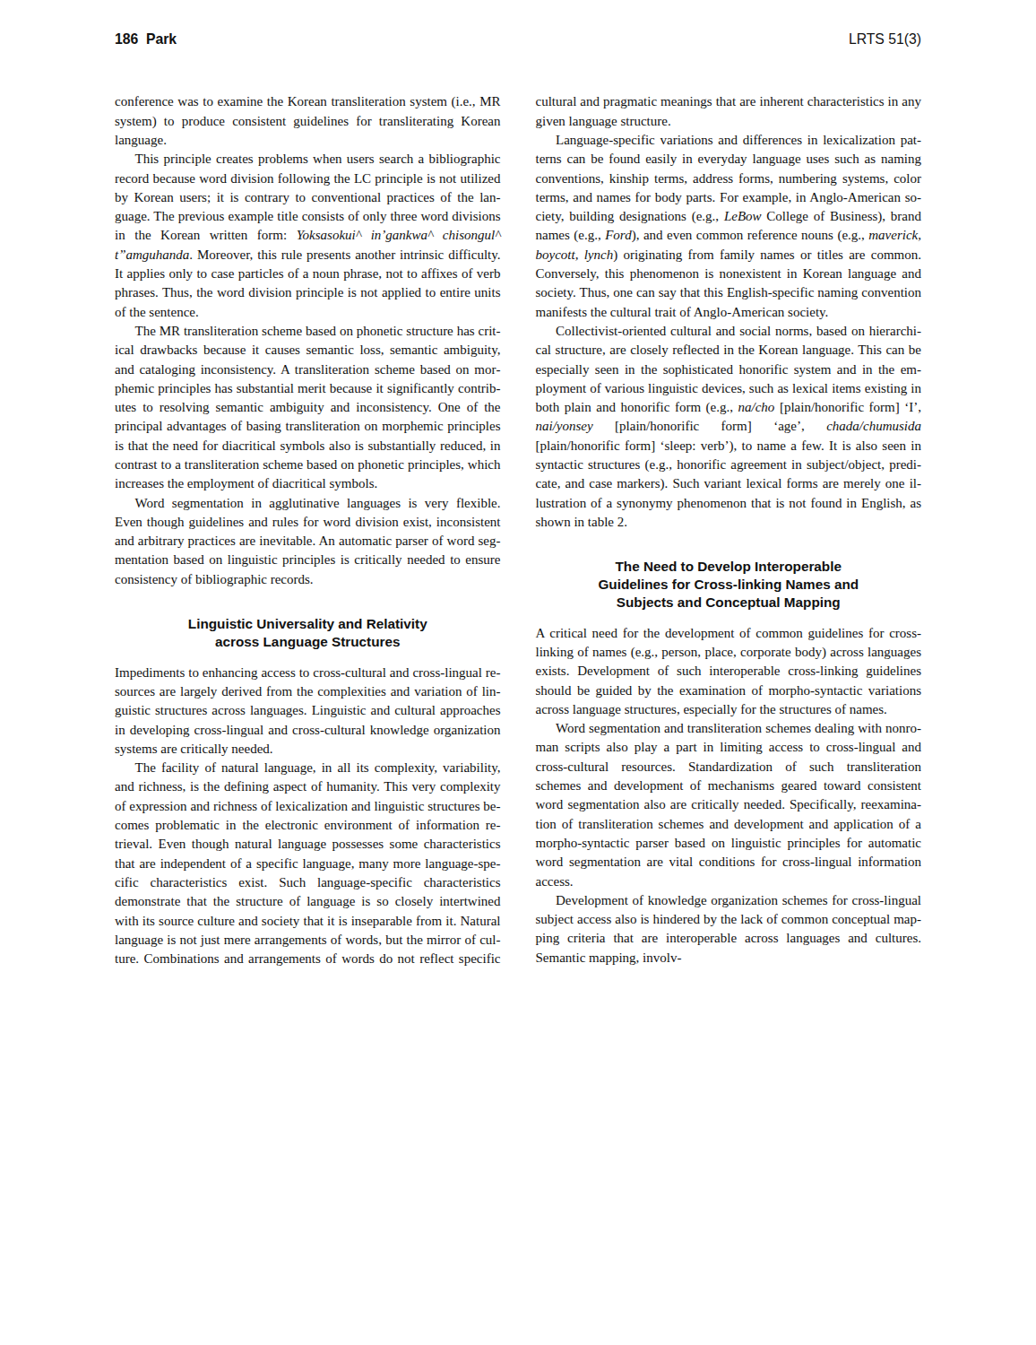186 Park
LRTS 51(3)
conference was to examine the Korean transliteration system (i.e., MR system) to produce consistent guidelines for transliterating Korean language.
This principle creates problems when users search a bibliographic record because word division following the LC principle is not utilized by Korean users; it is contrary to conventional practices of the language. The previous example title consists of only three word divisions in the Korean written form: Yoksasokui^ in’gankwa^ chisongul^ t”amguhanda. Moreover, this rule presents another intrinsic difficulty. It applies only to case particles of a noun phrase, not to affixes of verb phrases. Thus, the word division principle is not applied to entire units of the sentence.
The MR transliteration scheme based on phonetic structure has critical drawbacks because it causes semantic loss, semantic ambiguity, and cataloging inconsistency. A transliteration scheme based on morphemic principles has substantial merit because it significantly contributes to resolving semantic ambiguity and inconsistency. One of the principal advantages of basing transliteration on morphemic principles is that the need for diacritical symbols also is substantially reduced, in contrast to a transliteration scheme based on phonetic principles, which increases the employment of diacritical symbols.
Word segmentation in agglutinative languages is very flexible. Even though guidelines and rules for word division exist, inconsistent and arbitrary practices are inevitable. An automatic parser of word segmentation based on linguistic principles is critically needed to ensure consistency of bibliographic records.
Linguistic Universality and Relativity
across Language Structures
Impediments to enhancing access to cross-cultural and cross-lingual resources are largely derived from the complexities and variation of linguistic structures across languages. Linguistic and cultural approaches in developing cross-lingual and cross-cultural knowledge organization systems are critically needed.
The facility of natural language, in all its complexity, variability, and richness, is the defining aspect of humanity. This very complexity of expression and richness of lexicalization and linguistic structures becomes problematic in the electronic environment of information retrieval. Even though natural language possesses some characteristics that are independent of a specific language, many more language-specific characteristics exist. Such language-specific characteristics demonstrate that the structure of language is so closely intertwined with its source culture and society that it is inseparable from it. Natural language is not just mere arrangements of words, but the mirror of culture. Combinations and arrangements of words do not reflect specific cultural and pragmatic meanings that are inherent characteristics in any given language structure.
Language-specific variations and differences in lexicalization patterns can be found easily in everyday language uses such as naming conventions, kinship terms, address forms, numbering systems, color terms, and names for body parts. For example, in Anglo-American society, building designations (e.g., LeBow College of Business), brand names (e.g., Ford), and even common reference nouns (e.g., maverick, boycott, lynch) originating from family names or titles are common. Conversely, this phenomenon is nonexistent in Korean language and society. Thus, one can say that this English-specific naming convention manifests the cultural trait of Anglo-American society.
Collectivist-oriented cultural and social norms, based on hierarchical structure, are closely reflected in the Korean language. This can be especially seen in the sophisticated honorific system and in the employment of various linguistic devices, such as lexical items existing in both plain and honorific form (e.g., na/cho [plain/honorific form] ‘I’, nai/yonsey [plain/honorific form] ‘age’, chada/chumusida [plain/honorific form] ‘sleep: verb’), to name a few. It is also seen in syntactic structures (e.g., honorific agreement in subject/object, predicate, and case markers). Such variant lexical forms are merely one illustration of a synonymy phenomenon that is not found in English, as shown in table 2.
The Need to Develop Interoperable
Guidelines for Cross-linking Names and
Subjects and Conceptual Mapping
A critical need for the development of common guidelines for cross-linking of names (e.g., person, place, corporate body) across languages exists. Development of such interoperable cross-linking guidelines should be guided by the examination of morpho-syntactic variations across language structures, especially for the structures of names.
Word segmentation and transliteration schemes dealing with nonroman scripts also play a part in limiting access to cross-lingual and cross-cultural resources. Standardization of such transliteration schemes and development of mechanisms geared toward consistent word segmentation also are critically needed. Specifically, reexamination of transliteration schemes and development and application of a morpho-syntactic parser based on linguistic principles for automatic word segmentation are vital conditions for cross-lingual information access.
Development of knowledge organization schemes for cross-lingual subject access also is hindered by the lack of common conceptual mapping criteria that are interoperable across languages and cultures. Semantic mapping, involv-